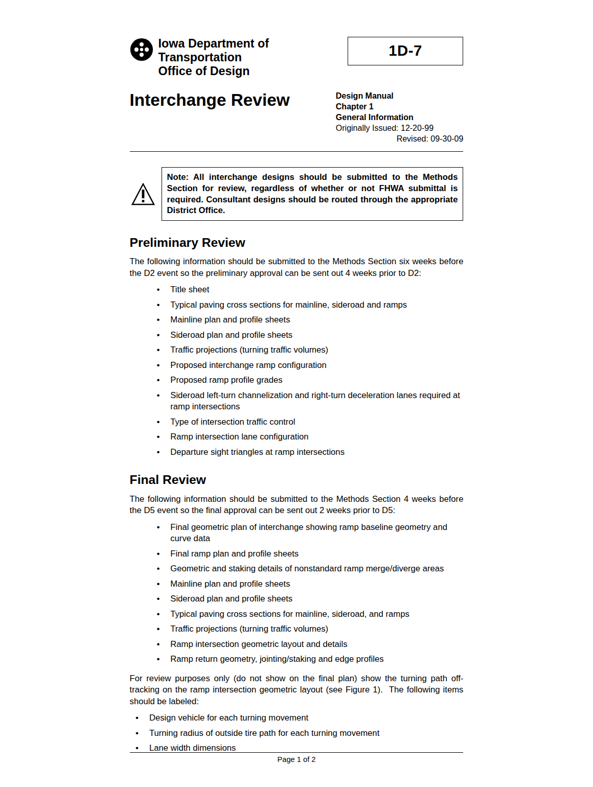Iowa Department of Transportation
Office of Design
1D-7
Interchange Review
Design Manual
Chapter 1
General Information
Originally Issued: 12-20-99
Revised: 09-30-09
Note: All interchange designs should be submitted to the Methods Section for review, regardless of whether or not FHWA submittal is required. Consultant designs should be routed through the appropriate District Office.
Preliminary Review
The following information should be submitted to the Methods Section six weeks before the D2 event so the preliminary approval can be sent out 4 weeks prior to D2:
Title sheet
Typical paving cross sections for mainline, sideroad and ramps
Mainline plan and profile sheets
Sideroad plan and profile sheets
Traffic projections (turning traffic volumes)
Proposed interchange ramp configuration
Proposed ramp profile grades
Sideroad left-turn channelization and right-turn deceleration lanes required at ramp intersections
Type of intersection traffic control
Ramp intersection lane configuration
Departure sight triangles at ramp intersections
Final Review
The following information should be submitted to the Methods Section 4 weeks before the D5 event so the final approval can be sent out 2 weeks prior to D5:
Final geometric plan of interchange showing ramp baseline geometry and curve data
Final ramp plan and profile sheets
Geometric and staking details of nonstandard ramp merge/diverge areas
Mainline plan and profile sheets
Sideroad plan and profile sheets
Typical paving cross sections for mainline, sideroad, and ramps
Traffic projections (turning traffic volumes)
Ramp intersection geometric layout and details
Ramp return geometry, jointing/staking and edge profiles
For review purposes only (do not show on the final plan) show the turning path off-tracking on the ramp intersection geometric layout (see Figure 1). The following items should be labeled:
Design vehicle for each turning movement
Turning radius of outside tire path for each turning movement
Lane width dimensions
Page 1 of 2